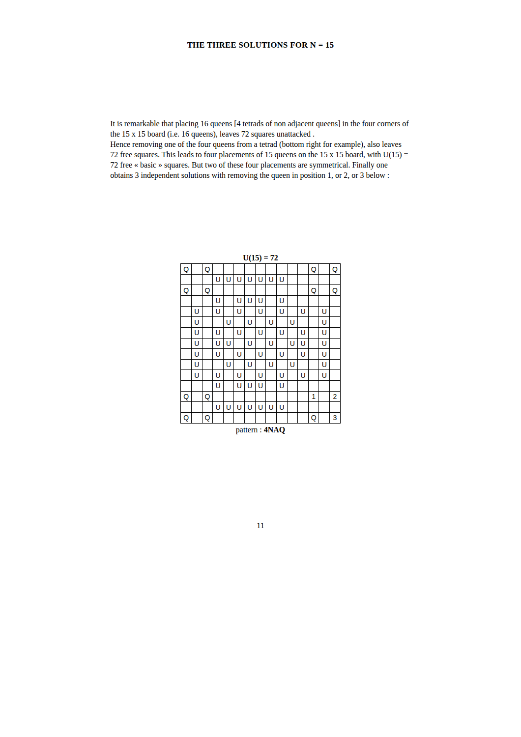THE THREE SOLUTIONS FOR N = 15
It is remarkable that placing 16 queens [4 tetrads of non adjacent queens] in the four corners of the 15 x 15 board (i.e. 16 queens), leaves 72 squares unattacked .
Hence removing one of the four queens from a tetrad (bottom right for example), also leaves 72 free squares. This leads to four placements of 15 queens on the 15 x 15 board, with U(15) = 72 free « basic » squares. But two of these four placements are symmetrical. Finally one obtains 3 independent solutions with removing the queen in position 1, or 2, or 3 below :
U(15) = 72
| Q | | Q | | | | | | | | | | Q | | Q |
| | | | U | U | U | U | U | U | U | | | | | |
| Q | | Q | | | | | | | | | | Q | | Q |
| | | | U | | U | U | U | | U | | | | | |
| | U | | U | | U | | U | | U | | U | | U | |
| | U | | | U | | U | | U | | U | | | U | |
| | U | | U | | U | | U | | U | | U | | U | |
| | U | | U | U | | U | | U | | U | U | | U | |
| | U | | U | | U | | U | | U | | U | | U | |
| | U | | | U | | U | | U | | U | | | U | |
| | U | | U | | U | | U | | U | | U | | U | |
| | | | U | | U | U | U | | U | | | | | |
| Q | | Q | | | | | | | | | | 1 | | 2 |
| | | | U | U | U | U | U | U | U | | | | | |
| Q | | Q | | | | | | | | | | Q | | 3 |
pattern : 4NAQ
11